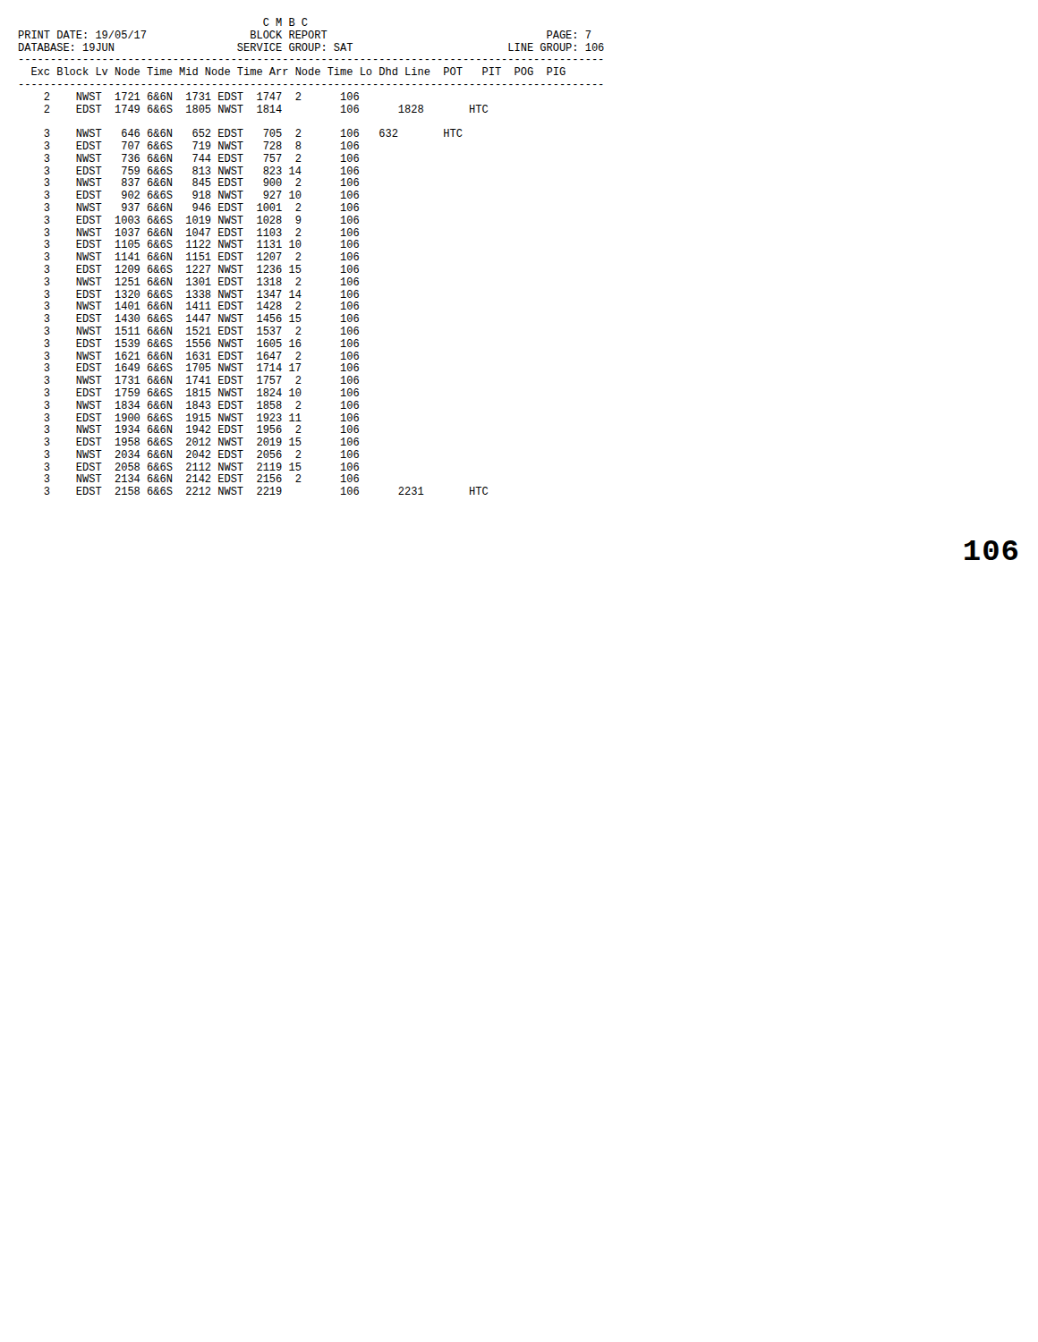C M B C
PRINT DATE: 19/05/17                BLOCK REPORT                                  PAGE: 7
DATABASE: 19JUN                   SERVICE GROUP: SAT                        LINE GROUP: 106
-------------------------------------------------------------------------------------------
  Exc Block Lv Node Time Mid Node Time Arr Node Time Lo Dhd Line  POT   PIT  POG  PIG
-------------------------------------------------------------------------------------------
    2    NWST  1721 6&6N  1731 EDST  1747  2      106
    2    EDST  1749 6&6S  1805 NWST  1814         106      1828       HTC

    3    NWST   646 6&6N   652 EDST   705  2      106   632       HTC
    3    EDST   707 6&6S   719 NWST   728  8      106
    3    NWST   736 6&6N   744 EDST   757  2      106
    3    EDST   759 6&6S   813 NWST   823 14      106
    3    NWST   837 6&6N   845 EDST   900  2      106
    3    EDST   902 6&6S   918 NWST   927 10      106
    3    NWST   937 6&6N   946 EDST  1001  2      106
    3    EDST  1003 6&6S  1019 NWST  1028  9      106
    3    NWST  1037 6&6N  1047 EDST  1103  2      106
    3    EDST  1105 6&6S  1122 NWST  1131 10      106
    3    NWST  1141 6&6N  1151 EDST  1207  2      106
    3    EDST  1209 6&6S  1227 NWST  1236 15      106
    3    NWST  1251 6&6N  1301 EDST  1318  2      106
    3    EDST  1320 6&6S  1338 NWST  1347 14      106
    3    NWST  1401 6&6N  1411 EDST  1428  2      106
    3    EDST  1430 6&6S  1447 NWST  1456 15      106
    3    NWST  1511 6&6N  1521 EDST  1537  2      106
    3    EDST  1539 6&6S  1556 NWST  1605 16      106
    3    NWST  1621 6&6N  1631 EDST  1647  2      106
    3    EDST  1649 6&6S  1705 NWST  1714 17      106
    3    NWST  1731 6&6N  1741 EDST  1757  2      106
    3    EDST  1759 6&6S  1815 NWST  1824 10      106
    3    NWST  1834 6&6N  1843 EDST  1858  2      106
    3    EDST  1900 6&6S  1915 NWST  1923 11      106
    3    NWST  1934 6&6N  1942 EDST  1956  2      106
    3    EDST  1958 6&6S  2012 NWST  2019 15      106
    3    NWST  2034 6&6N  2042 EDST  2056  2      106
    3    EDST  2058 6&6S  2112 NWST  2119 15      106
    3    NWST  2134 6&6N  2142 EDST  2156  2      106
    3    EDST  2158 6&6S  2212 NWST  2219         106      2231       HTC
106